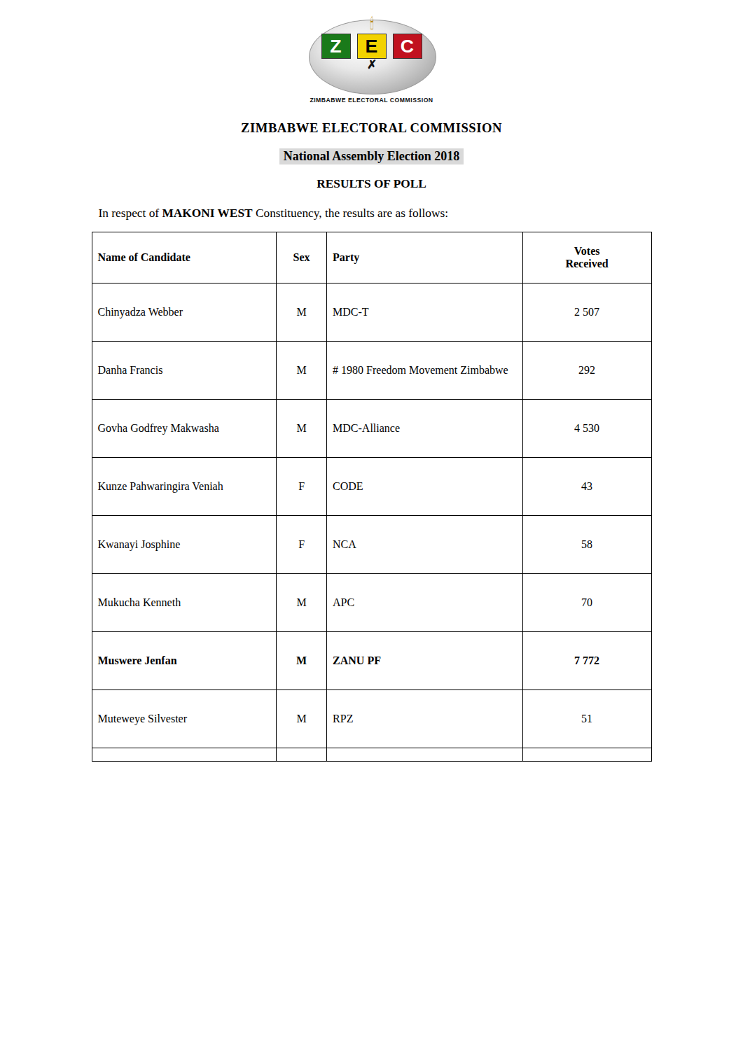🕯
Z
E
C
✗
ZIMBABWE ELECTORAL COMMISSION
ZIMBABWE ELECTORAL COMMISSION
National Assembly Election 2018
RESULTS OF POLL
In respect of MAKONI WEST Constituency, the results are as follows:
| Name of Candidate | Sex | Party | Votes Received |
| --- | --- | --- | --- |
| Chinyadza Webber | M | MDC-T | 2 507 |
| Danha Francis | M | # 1980 Freedom Movement Zimbabwe | 292 |
| Govha Godfrey Makwasha | M | MDC-Alliance | 4 530 |
| Kunze Pahwaringira Veniah | F | CODE | 43 |
| Kwanayi Josphine | F | NCA | 58 |
| Mukucha Kenneth | M | APC | 70 |
| Muswere Jenfan | M | ZANU PF | 7 772 |
| Muteweye Silvester | M | RPZ | 51 |